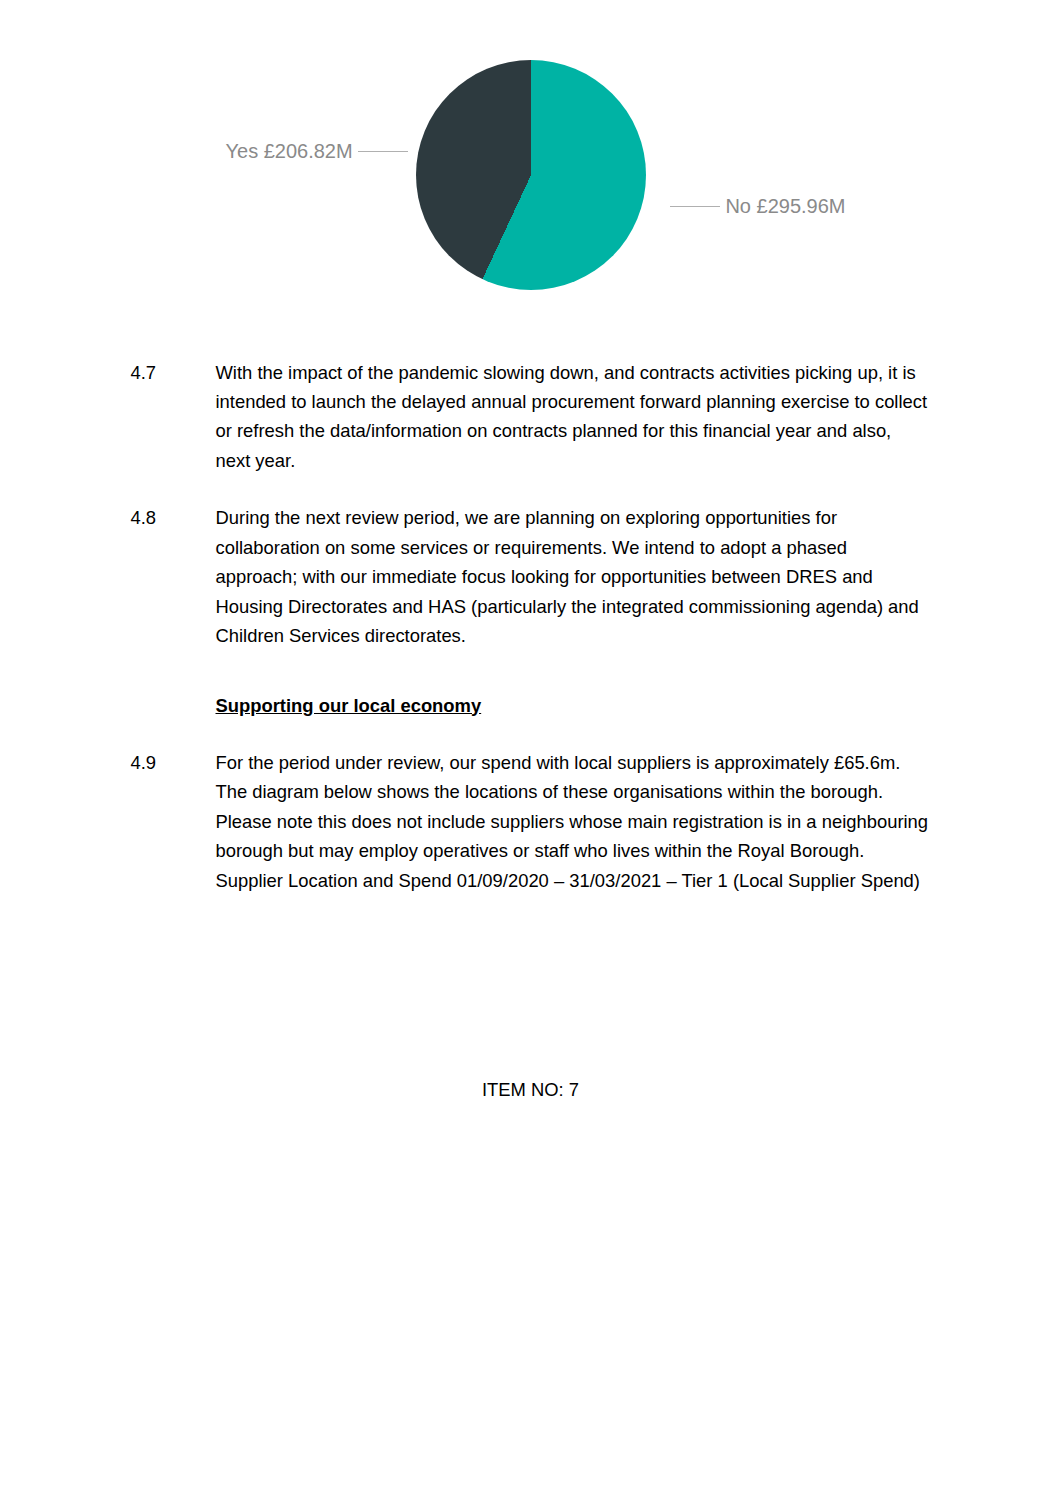Yes £206.82M
No £295.96M
4.7
With the impact of the pandemic slowing down, and contracts activities picking up, it is intended to launch the delayed annual procurement forward planning exercise to collect or refresh the data/information on contracts planned for this financial year and also, next year.
4.8
During the next review period, we are planning on exploring opportunities for collaboration on some services or requirements. We intend to adopt a phased approach; with our immediate focus looking for opportunities between DRES and Housing Directorates and HAS (particularly the integrated commissioning agenda) and Children Services directorates.
Supporting our local economy
4.9
For the period under review, our spend with local suppliers is approximately £65.6m. The diagram below shows the locations of these organisations within the borough. Please note this does not include suppliers whose main registration is in a neighbouring borough but may employ operatives or staff who lives within the Royal Borough.
Supplier Location and Spend 01/09/2020 – 31/03/2021 – Tier 1 (Local Supplier Spend)
ITEM NO: 7